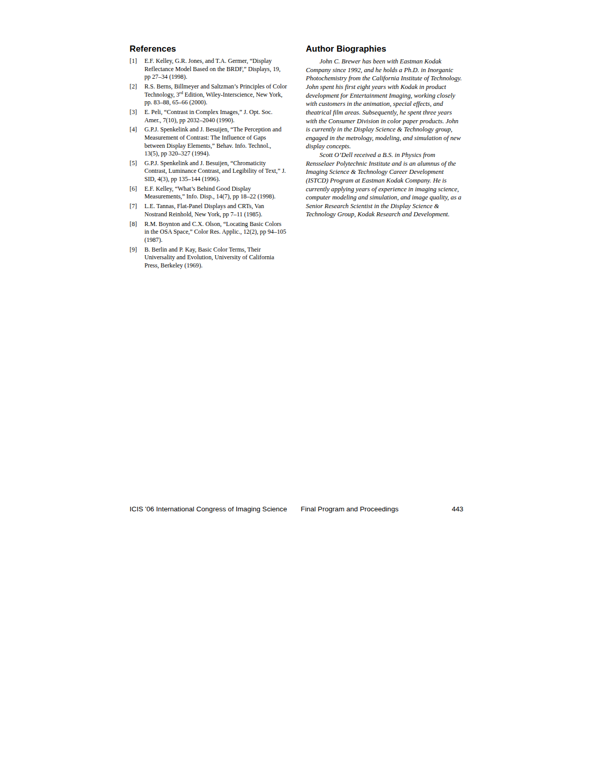References
[1] E.F. Kelley, G.R. Jones, and T.A. Germer, “Display Reflectance Model Based on the BRDF,” Displays, 19, pp 27–34 (1998).
[2] R.S. Berns, Billmeyer and Saltzman’s Principles of Color Technology, 3rd Edition, Wiley-Interscience, New York, pp. 83–88, 65–66 (2000).
[3] E. Peli, “Contrast in Complex Images,” J. Opt. Soc. Amer., 7(10), pp 2032–2040 (1990).
[4] G.P.J. Spenkelink and J. Besuijen, “The Perception and Measurement of Contrast: The Influence of Gaps between Display Elements,” Behav. Info. Technol., 13(5), pp 320–327 (1994).
[5] G.P.J. Spenkelink and J. Besuijen, “Chromaticity Contrast, Luminance Contrast, and Legibility of Text,” J. SID, 4(3), pp 135–144 (1996).
[6] E.F. Kelley, “What’s Behind Good Display Measurements,” Info. Disp., 14(7), pp 18–22 (1998).
[7] L.E. Tannas, Flat-Panel Displays and CRTs, Van Nostrand Reinhold, New York, pp 7–11 (1985).
[8] R.M. Boynton and C.X. Olson, “Locating Basic Colors in the OSA Space,” Color Res. Applic., 12(2), pp 94–105 (1987).
[9] B. Berlin and P. Kay, Basic Color Terms, Their Universality and Evolution, University of California Press, Berkeley (1969).
Author Biographies
John C. Brewer has been with Eastman Kodak Company since 1992, and he holds a Ph.D. in Inorganic Photochemistry from the California Institute of Technology. John spent his first eight years with Kodak in product development for Entertainment Imaging, working closely with customers in the animation, special effects, and theatrical film areas. Subsequently, he spent three years with the Consumer Division in color paper products. John is currently in the Display Science & Technology group, engaged in the metrology, modeling, and simulation of new display concepts.
Scott O’Dell received a B.S. in Physics from Rensselaer Polytechnic Institute and is an alumnus of the Imaging Science & Technology Career Development (ISTCD) Program at Eastman Kodak Company. He is currently applying years of experience in imaging science, computer modeling and simulation, and image quality, as a Senior Research Scientist in the Display Science & Technology Group, Kodak Research and Development.
ICIS '06 International Congress of Imaging Science Final Program and Proceedings 443